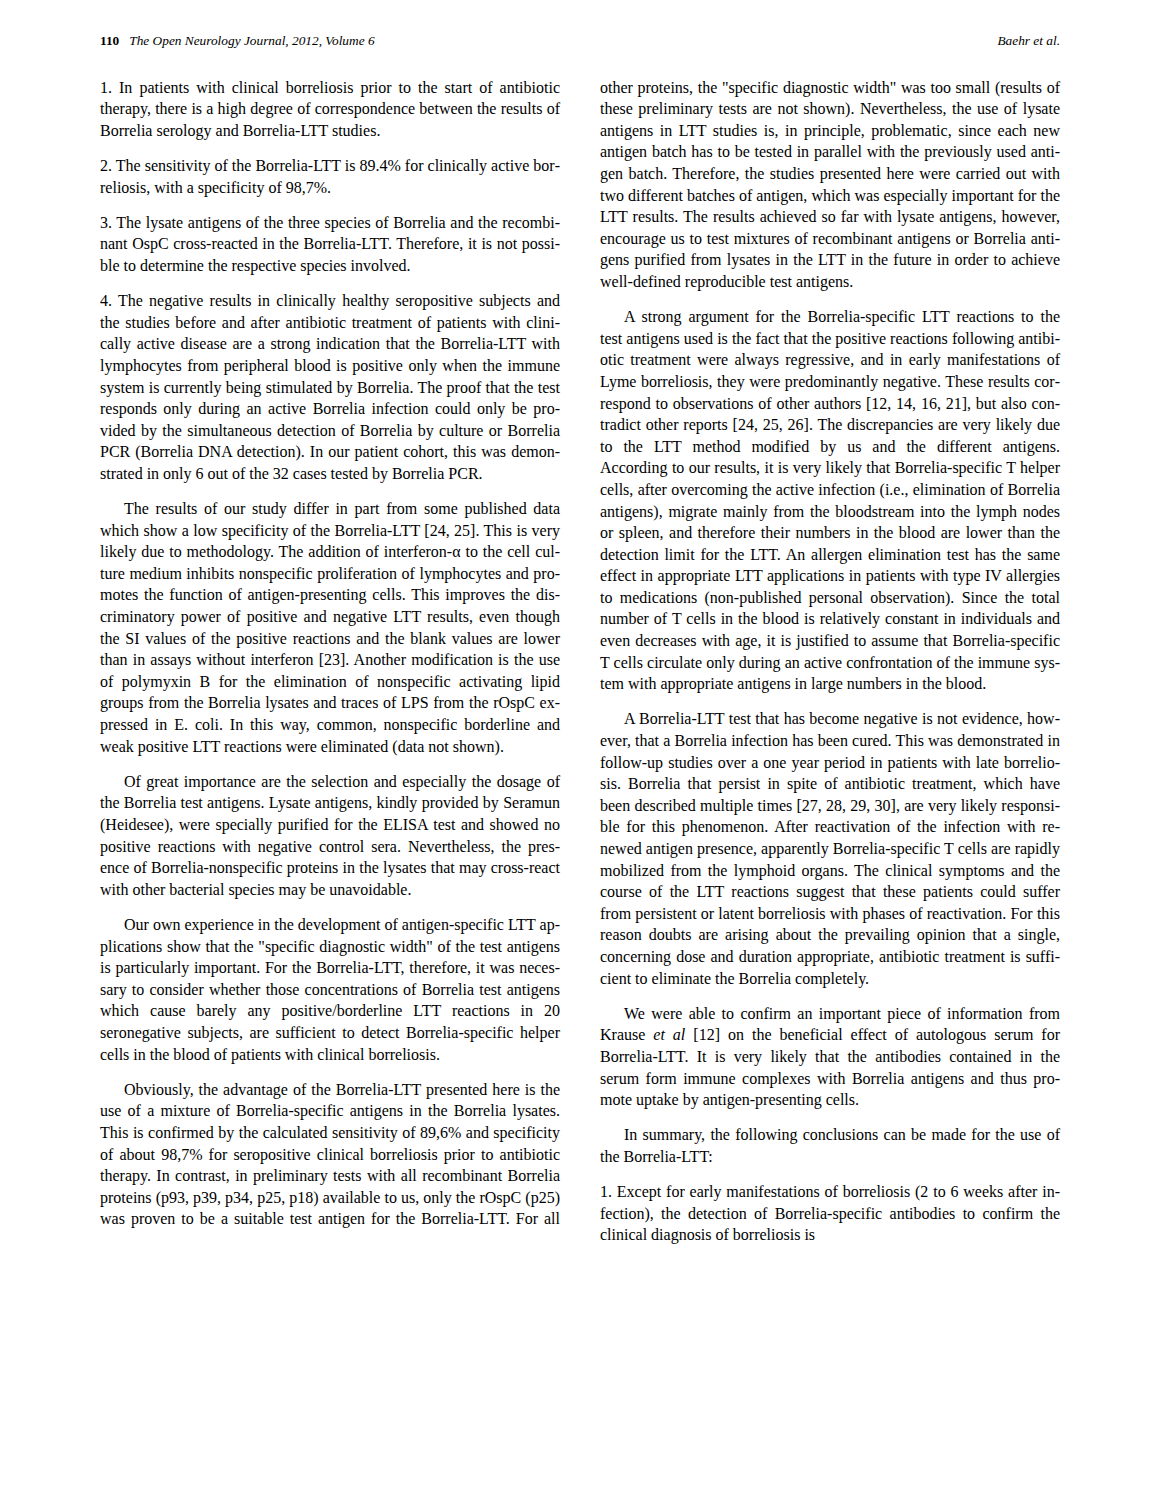110 The Open Neurology Journal, 2012, Volume 6
Baehr et al.
1. In patients with clinical borreliosis prior to the start of antibiotic therapy, there is a high degree of correspondence between the results of Borrelia serology and Borrelia-LTT studies.
2. The sensitivity of the Borrelia-LTT is 89.4% for clinically active borreliosis, with a specificity of 98,7%.
3. The lysate antigens of the three species of Borrelia and the recombinant OspC cross-reacted in the Borrelia-LTT. Therefore, it is not possible to determine the respective species involved.
4. The negative results in clinically healthy seropositive subjects and the studies before and after antibiotic treatment of patients with clinically active disease are a strong indication that the Borrelia-LTT with lymphocytes from peripheral blood is positive only when the immune system is currently being stimulated by Borrelia. The proof that the test responds only during an active Borrelia infection could only be provided by the simultaneous detection of Borrelia by culture or Borrelia PCR (Borrelia DNA detection). In our patient cohort, this was demonstrated in only 6 out of the 32 cases tested by Borrelia PCR.
The results of our study differ in part from some published data which show a low specificity of the Borrelia-LTT [24, 25]. This is very likely due to methodology. The addition of interferon-α to the cell culture medium inhibits nonspecific proliferation of lymphocytes and promotes the function of antigen-presenting cells. This improves the discriminatory power of positive and negative LTT results, even though the SI values of the positive reactions and the blank values are lower than in assays without interferon [23]. Another modification is the use of polymyxin B for the elimination of nonspecific activating lipid groups from the Borrelia lysates and traces of LPS from the rOspC expressed in E. coli. In this way, common, nonspecific borderline and weak positive LTT reactions were eliminated (data not shown).
Of great importance are the selection and especially the dosage of the Borrelia test antigens. Lysate antigens, kindly provided by Seramun (Heidesee), were specially purified for the ELISA test and showed no positive reactions with negative control sera. Nevertheless, the presence of Borrelia-nonspecific proteins in the lysates that may cross-react with other bacterial species may be unavoidable.
Our own experience in the development of antigen-specific LTT applications show that the "specific diagnostic width" of the test antigens is particularly important. For the Borrelia-LTT, therefore, it was necessary to consider whether those concentrations of Borrelia test antigens which cause barely any positive/borderline LTT reactions in 20 seronegative subjects, are sufficient to detect Borrelia-specific helper cells in the blood of patients with clinical borreliosis.
Obviously, the advantage of the Borrelia-LTT presented here is the use of a mixture of Borrelia-specific antigens in the Borrelia lysates. This is confirmed by the calculated sensitivity of 89,6% and specificity of about 98,7% for seropositive clinical borreliosis prior to antibiotic therapy. In contrast, in preliminary tests with all recombinant Borrelia proteins (p93, p39, p34, p25, p18) available to us, only the rOspC (p25) was proven to be a suitable test antigen for the Borrelia-LTT. For all other proteins, the "specific diagnostic width" was too small (results of these preliminary tests are not shown). Nevertheless, the use of lysate antigens in LTT studies is, in principle, problematic, since each new antigen batch has to be tested in parallel with the previously used antigen batch. Therefore, the studies presented here were carried out with two different batches of antigen, which was especially important for the LTT results. The results achieved so far with lysate antigens, however, encourage us to test mixtures of recombinant antigens or Borrelia antigens purified from lysates in the LTT in the future in order to achieve well-defined reproducible test antigens.
A strong argument for the Borrelia-specific LTT reactions to the test antigens used is the fact that the positive reactions following antibiotic treatment were always regressive, and in early manifestations of Lyme borreliosis, they were predominantly negative. These results correspond to observations of other authors [12, 14, 16, 21], but also contradict other reports [24, 25, 26]. The discrepancies are very likely due to the LTT method modified by us and the different antigens. According to our results, it is very likely that Borrelia-specific T helper cells, after overcoming the active infection (i.e., elimination of Borrelia antigens), migrate mainly from the bloodstream into the lymph nodes or spleen, and therefore their numbers in the blood are lower than the detection limit for the LTT. An allergen elimination test has the same effect in appropriate LTT applications in patients with type IV allergies to medications (non-published personal observation). Since the total number of T cells in the blood is relatively constant in individuals and even decreases with age, it is justified to assume that Borrelia-specific T cells circulate only during an active confrontation of the immune system with appropriate antigens in large numbers in the blood.
A Borrelia-LTT test that has become negative is not evidence, however, that a Borrelia infection has been cured. This was demonstrated in follow-up studies over a one year period in patients with late borreliosis. Borrelia that persist in spite of antibiotic treatment, which have been described multiple times [27, 28, 29, 30], are very likely responsible for this phenomenon. After reactivation of the infection with renewed antigen presence, apparently Borrelia-specific T cells are rapidly mobilized from the lymphoid organs. The clinical symptoms and the course of the LTT reactions suggest that these patients could suffer from persistent or latent borreliosis with phases of reactivation. For this reason doubts are arising about the prevailing opinion that a single, concerning dose and duration appropriate, antibiotic treatment is sufficient to eliminate the Borrelia completely.
We were able to confirm an important piece of information from Krause et al [12] on the beneficial effect of autologous serum for Borrelia-LTT. It is very likely that the antibodies contained in the serum form immune complexes with Borrelia antigens and thus promote uptake by antigen-presenting cells.
In summary, the following conclusions can be made for the use of the Borrelia-LTT:
1. Except for early manifestations of borreliosis (2 to 6 weeks after infection), the detection of Borrelia-specific antibodies to confirm the clinical diagnosis of borreliosis is